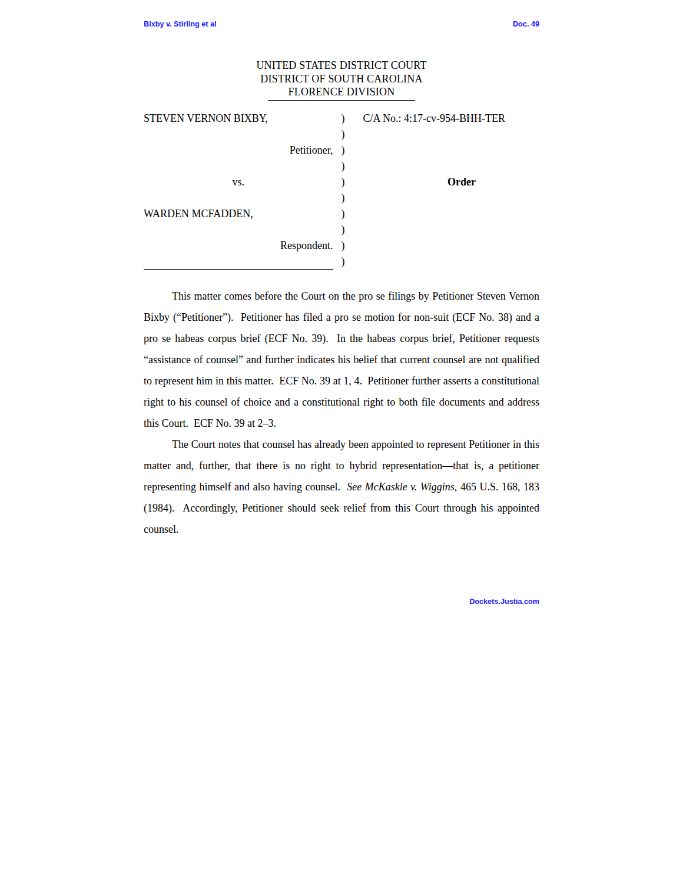Bixby v. Stirling et al Doc. 49
UNITED STATES DISTRICT COURT
DISTRICT OF SOUTH CAROLINA
FLORENCE DIVISION
| STEVEN VERNON BIXBY, | ) | C/A No.: 4:17-cv-954-BHH-TER |
| | ) | |
| Petitioner, | ) | |
| | ) | |
| vs. | ) | Order |
| | ) | |
| WARDEN MCFADDEN, | ) | |
| | ) | |
| Respondent. | ) | |
| | ) | |
This matter comes before the Court on the pro se filings by Petitioner Steven Vernon Bixby (“Petitioner”). Petitioner has filed a pro se motion for non-suit (ECF No. 38) and a pro se habeas corpus brief (ECF No. 39). In the habeas corpus brief, Petitioner requests “assistance of counsel” and further indicates his belief that current counsel are not qualified to represent him in this matter. ECF No. 39 at 1, 4. Petitioner further asserts a constitutional right to his counsel of choice and a constitutional right to both file documents and address this Court. ECF No. 39 at 2–3.
The Court notes that counsel has already been appointed to represent Petitioner in this matter and, further, that there is no right to hybrid representation—that is, a petitioner representing himself and also having counsel. See McKaskle v. Wiggins, 465 U.S. 168, 183 (1984). Accordingly, Petitioner should seek relief from this Court through his appointed counsel.
Dockets.Justia.com